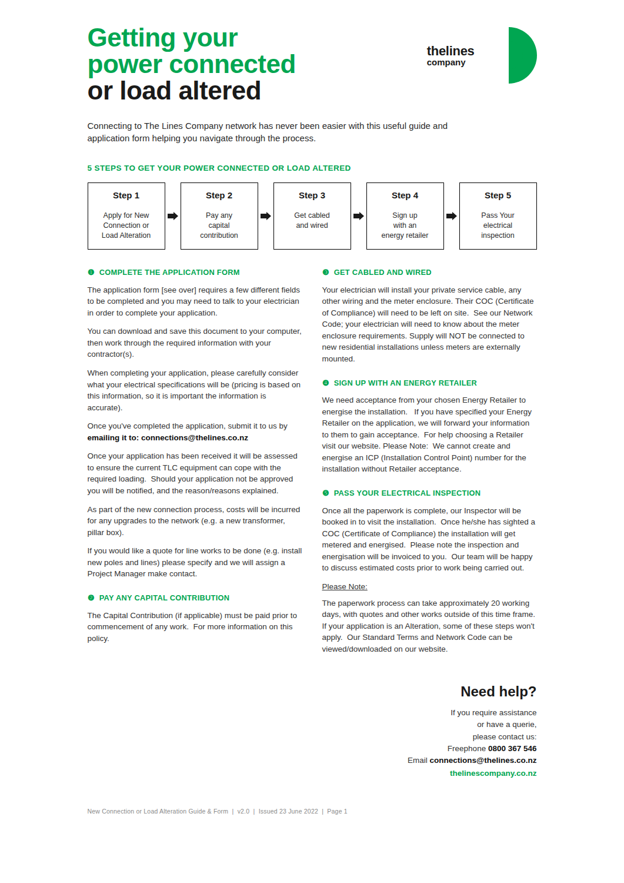Getting your
power connected
or load altered
thelines company
Connecting to The Lines Company network has never been easier with this useful guide and application form helping you navigate through the process.
5 steps to get your power connected or load altered
Step 1
Apply for New
Connection or
Load Alteration
Step 2
Pay any
capital
contribution
Step 3
Get cabled
and wired
Step 4
Sign up
with an
energy retailer
Step 5
Pass Your
electrical
inspection
❶ Complete the application form
The application form [see over] requires a few different fields to be completed and you may need to talk to your electrician in order to complete your application.
You can download and save this document to your computer, then work through the required information with your contractor(s).
When completing your application, please carefully consider what your electrical specifications will be (pricing is based on this information, so it is important the information is accurate).
Once you've completed the application, submit it to us by emailing it to: connections@thelines.co.nz
Once your application has been received it will be assessed to ensure the current TLC equipment can cope with the required loading. Should your application not be approved you will be notified, and the reason/reasons explained.
As part of the new connection process, costs will be incurred for any upgrades to the network (e.g. a new transformer, pillar box).
If you would like a quote for line works to be done (e.g. install new poles and lines) please specify and we will assign a Project Manager make contact.
❷ Pay any capital contribution
The Capital Contribution (if applicable) must be paid prior to commencement of any work. For more information on this policy.
❸ Get cabled and wired
Your electrician will install your private service cable, any other wiring and the meter enclosure. Their COC (Certificate of Compliance) will need to be left on site. See our Network Code; your electrician will need to know about the meter enclosure requirements. Supply will NOT be connected to new residential installations unless meters are externally mounted.
❹ Sign up with an energy retailer
We need acceptance from your chosen Energy Retailer to energise the installation. If you have specified your Energy Retailer on the application, we will forward your information to them to gain acceptance. For help choosing a Retailer visit our website. Please Note: We cannot create and energise an ICP (Installation Control Point) number for the installation without Retailer acceptance.
❺ Pass your electrical inspection
Once all the paperwork is complete, our Inspector will be booked in to visit the installation. Once he/she has sighted a COC (Certificate of Compliance) the installation will get metered and energised. Please note the inspection and energisation will be invoiced to you. Our team will be happy to discuss estimated costs prior to work being carried out.
Please Note:
The paperwork process can take approximately 20 working days, with quotes and other works outside of this time frame. If your application is an Alteration, some of these steps won't apply. Our Standard Terms and Network Code can be viewed/downloaded on our website.
Need help?
If you require assistance
or have a querie,
please contact us:
Freephone 0800 367 546
Email connections@thelines.co.nz
thelinescompany.co.nz
New Connection or Load Alteration Guide & Form | v2.0 | Issued 23 June 2022 | Page 1